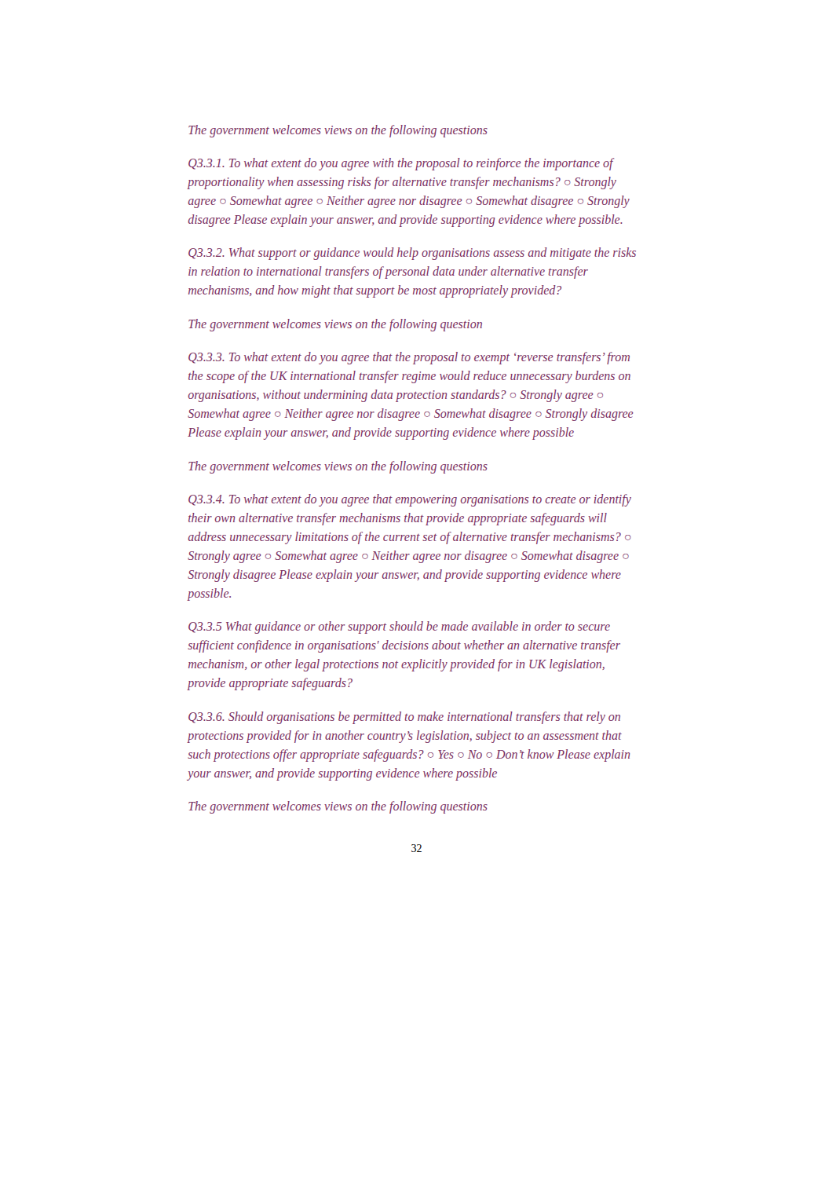The government welcomes views on the following questions
Q3.3.1. To what extent do you agree with the proposal to reinforce the importance of proportionality when assessing risks for alternative transfer mechanisms? ○ Strongly agree ○ Somewhat agree ○ Neither agree nor disagree ○ Somewhat disagree ○ Strongly disagree Please explain your answer, and provide supporting evidence where possible.
Q3.3.2. What support or guidance would help organisations assess and mitigate the risks in relation to international transfers of personal data under alternative transfer mechanisms, and how might that support be most appropriately provided?
The government welcomes views on the following question
Q3.3.3. To what extent do you agree that the proposal to exempt ‘reverse transfers’ from the scope of the UK international transfer regime would reduce unnecessary burdens on organisations, without undermining data protection standards? ○ Strongly agree ○ Somewhat agree ○ Neither agree nor disagree ○ Somewhat disagree ○ Strongly disagree Please explain your answer, and provide supporting evidence where possible
The government welcomes views on the following questions
Q3.3.4. To what extent do you agree that empowering organisations to create or identify their own alternative transfer mechanisms that provide appropriate safeguards will address unnecessary limitations of the current set of alternative transfer mechanisms? ○ Strongly agree ○ Somewhat agree ○ Neither agree nor disagree ○ Somewhat disagree ○ Strongly disagree Please explain your answer, and provide supporting evidence where possible.
Q3.3.5 What guidance or other support should be made available in order to secure sufficient confidence in organisations' decisions about whether an alternative transfer mechanism, or other legal protections not explicitly provided for in UK legislation, provide appropriate safeguards?
Q3.3.6. Should organisations be permitted to make international transfers that rely on protections provided for in another country’s legislation, subject to an assessment that such protections offer appropriate safeguards? ○ Yes ○ No ○ Don’t know Please explain your answer, and provide supporting evidence where possible
The government welcomes views on the following questions
32